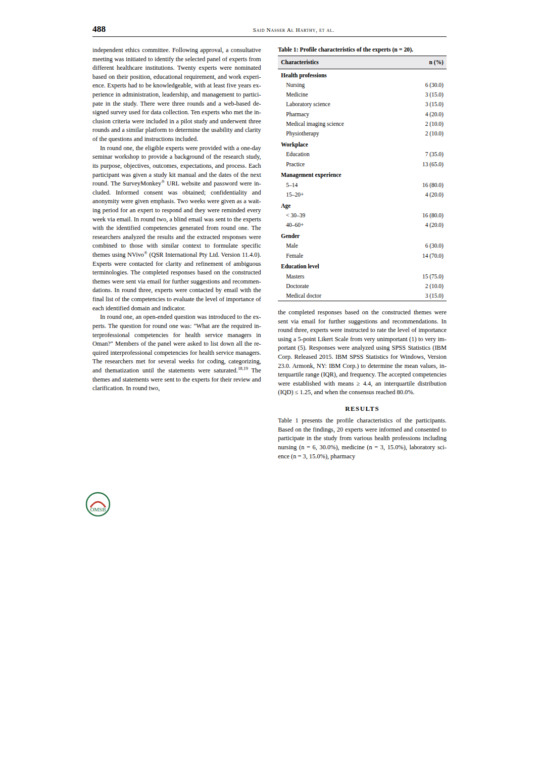488
Said Nasser Al Harthy, et al.
independent ethics committee. Following approval, a consultative meeting was initiated to identify the selected panel of experts from different healthcare institutions. Twenty experts were nominated based on their position, educational requirement, and work experience. Experts had to be knowledgeable, with at least five years experience in administration, leadership, and management to participate in the study. There were three rounds and a web-based designed survey used for data collection. Ten experts who met the inclusion criteria were included in a pilot study and underwent three rounds and a similar platform to determine the usability and clarity of the questions and instructions included.
In round one, the eligible experts were provided with a one-day seminar workshop to provide a background of the research study, its purpose, objectives, outcomes, expectations, and process. Each participant was given a study kit manual and the dates of the next round. The SurveyMonkey® URL website and password were included. Informed consent was obtained; confidentiality and anonymity were given emphasis. Two weeks were given as a waiting period for an expert to respond and they were reminded every week via email. In round two, a blind email was sent to the experts with the identified competencies generated from round one. The researchers analyzed the results and the extracted responses were combined to those with similar context to formulate specific themes using NVivo® (QSR International Pty Ltd. Version 11.4.0). Experts were contacted for clarity and refinement of ambiguous terminologies. The completed responses based on the constructed themes were sent via email for further suggestions and recommendations. In round three, experts were contacted by email with the final list of the competencies to evaluate the level of importance of each identified domain and indicator.
In round one, an open-ended question was introduced to the experts. The question for round one was: "What are the required interprofessional competencies for health service managers in Oman?" Members of the panel were asked to list down all the required interprofessional competencies for health service managers. The researchers met for several weeks for coding, categorizing, and thematization until the statements were saturated.18,19 The themes and statements were sent to the experts for their review and clarification. In round two,
Table 1: Profile characteristics of the experts (n = 20).
| Characteristics | n (%) |
| --- | --- |
| Health professions |
| Nursing | 6 (30.0) |
| Medicine | 3 (15.0) |
| Laboratory science | 3 (15.0) |
| Pharmacy | 4 (20.0) |
| Medical imaging science | 2 (10.0) |
| Physiotherapy | 2 (10.0) |
| Workplace |
| Education | 7 (35.0) |
| Practice | 13 (65.0) |
| Management experience |
| 5–14 | 16 (80.0) |
| 15–20+ | 4 (20.0) |
| Age |
| < 30–39 | 16 (80.0) |
| 40–60+ | 4 (20.0) |
| Gender |
| Male | 6 (30.0) |
| Female | 14 (70.0) |
| Education level |
| Masters | 15 (75.0) |
| Doctorate | 2 (10.0) |
| Medical doctor | 3 (15.0) |
the completed responses based on the constructed themes were sent via email for further suggestions and recommendations. In round three, experts were instructed to rate the level of importance using a 5-point Likert Scale from very unimportant (1) to very important (5). Responses were analyzed using SPSS Statistics (IBM Corp. Released 2015. IBM SPSS Statistics for Windows, Version 23.0. Armonk, NY: IBM Corp.) to determine the mean values, interquartile range (IQR), and frequency. The accepted competencies were established with means ≥ 4.4, an interquartile distribution (IQD) ≤ 1.25, and when the consensus reached 80.0%.
Results
Table 1 presents the profile characteristics of the participants. Based on the findings, 20 experts were informed and consented to participate in the study from various health professions including nursing (n = 6, 30.0%), medicine (n = 3, 15.0%), laboratory science (n = 3, 15.0%), pharmacy
OMSB